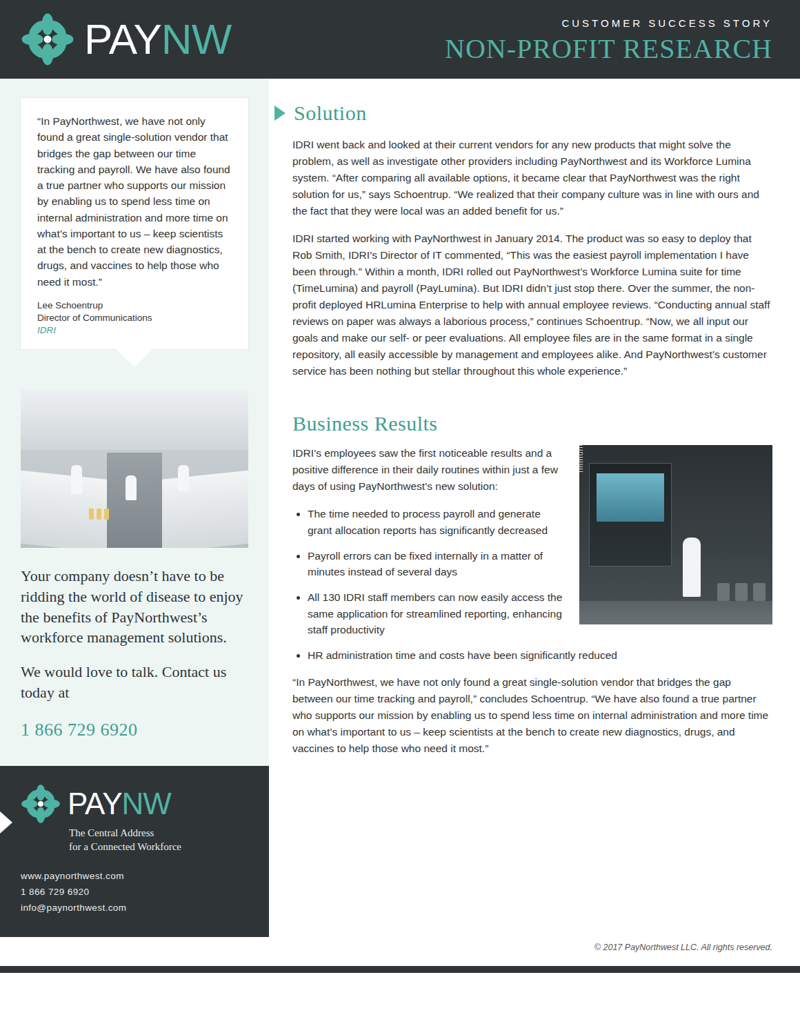PAY NW
CUSTOMER SUCCESS STORY
NON-PROFIT RESEARCH
“In PayNorthwest, we have not only found a great single-solution vendor that bridges the gap between our time tracking and payroll. We have also found a true partner who supports our mission by enabling us to spend less time on internal administration and more time on what’s important to us – keep scientists at the bench to create new diagnostics, drugs, and vaccines to help those who need it most.”
Lee Schoentrup
Director of Communications
IDRI
Your company doesn’t have to be ridding the world of disease to enjoy the benefits of PayNorthwest’s workforce management solutions.
We would love to talk. Contact us today at
1 866 729 6920
PAY NW
The Central Address
for a Connected Workforce
www.paynorthwest.com
1 866 729 6920
info@paynorthwest.com
Solution
IDRI went back and looked at their current vendors for any new products that might solve the problem, as well as investigate other providers including PayNorthwest and its Workforce Lumina system. “After comparing all available options, it became clear that PayNorthwest was the right solution for us,” says Schoentrup. “We realized that their company culture was in line with ours and the fact that they were local was an added benefit for us.”
IDRI started working with PayNorthwest in January 2014. The product was so easy to deploy that Rob Smith, IDRI’s Director of IT commented, “This was the easiest payroll implementation I have been through.” Within a month, IDRI rolled out PayNorthwest’s Workforce Lumina suite for time (TimeLumina) and payroll (PayLumina). But IDRI didn’t just stop there. Over the summer, the non-profit deployed HRLumina Enterprise to help with annual employee reviews. “Conducting annual staff reviews on paper was always a laborious process,” continues Schoentrup. “Now, we all input our goals and make our self- or peer evaluations. All employee files are in the same format in a single repository, all easily accessible by management and employees alike. And PayNorthwest’s customer service has been nothing but stellar throughout this whole experience.”
Business Results
Immune Monitoring Center
IDRI’s employees saw the first noticeable results and a positive difference in their daily routines within just a few days of using PayNorthwest’s new solution:
The time needed to process payroll and generate grant allocation reports has significantly decreased
Payroll errors can be fixed internally in a matter of minutes instead of several days
All 130 IDRI staff members can now easily access the same application for streamlined reporting, enhancing staff productivity
HR administration time and costs have been significantly reduced
“In PayNorthwest, we have not only found a great single-solution vendor that bridges the gap between our time tracking and payroll,” concludes Schoentrup. “We have also found a true partner who supports our mission by enabling us to spend less time on internal administration and more time on what’s important to us – keep scientists at the bench to create new diagnostics, drugs, and vaccines to help those who need it most.”
© 2017 PayNorthwest LLC. All rights reserved.